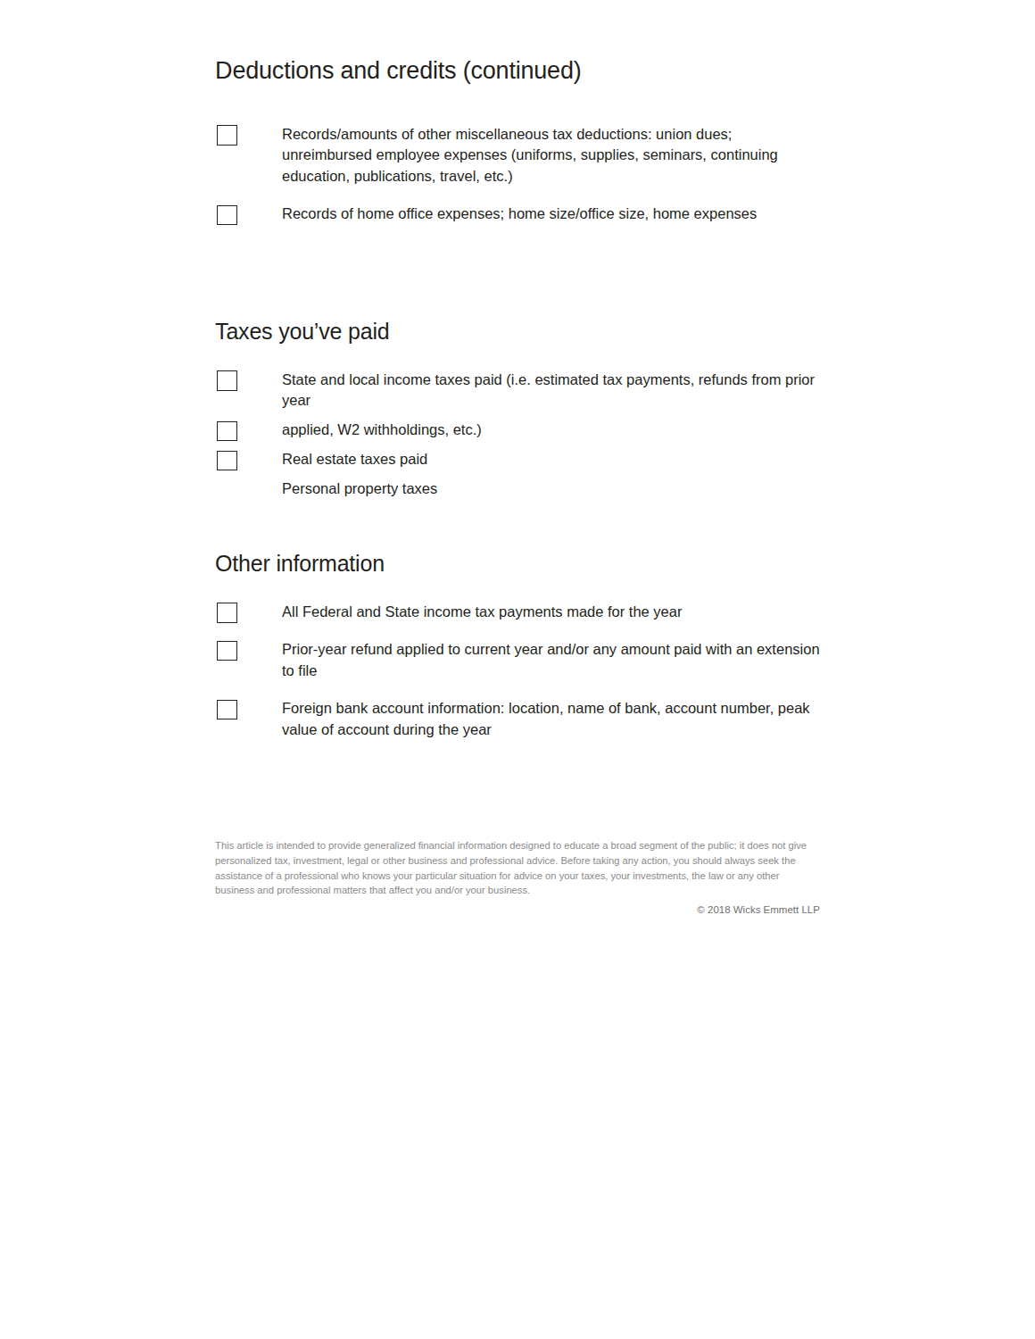Deductions and credits (continued)
Records/amounts of other miscellaneous tax deductions: union dues; unreimbursed employee expenses (uniforms, supplies, seminars, continuing education, publications, travel, etc.)
Records of home office expenses; home size/office size, home expenses
Taxes you’ve paid
State and local income taxes paid (i.e. estimated tax payments, refunds from prior year
applied, W2 withholdings, etc.)
Real estate taxes paid
Personal property taxes
Other information
All Federal and State income tax payments made for the year
Prior-year refund applied to current year and/or any amount paid with an extension to file
Foreign bank account information: location, name of bank, account number, peak value of account during the year
This article is intended to provide generalized financial information designed to educate a broad segment of the public; it does not give personalized tax, investment, legal or other business and professional advice. Before taking any action, you should always seek the assistance of a professional who knows your particular situation for advice on your taxes, your investments, the law or any other business and professional matters that affect you and/or your business.
© 2018 Wicks Emmett LLP